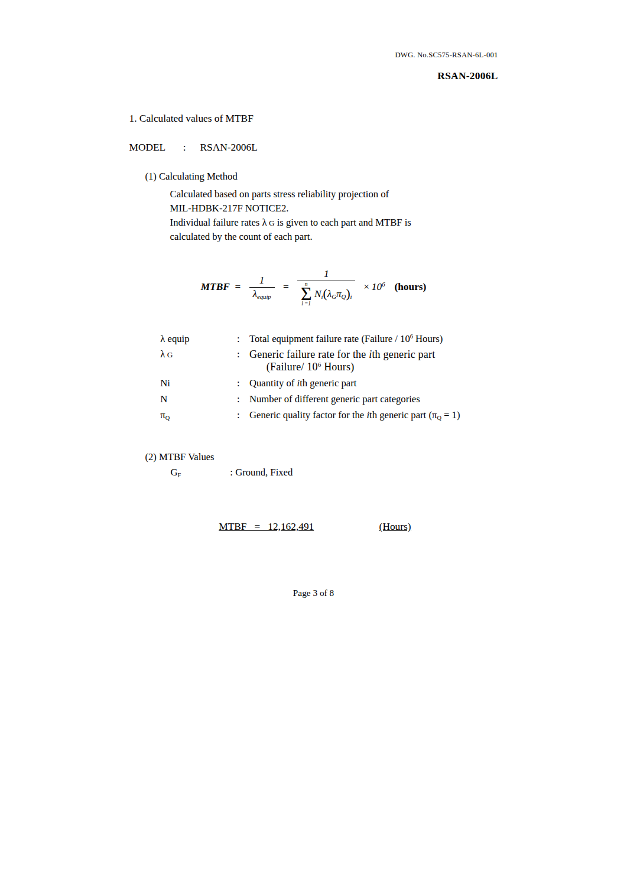DWG. No.SC575-RSAN-6L-001
RSAN-2006L
1. Calculated values of MTBF
MODEL: RSAN-2006L
(1) Calculating Method
Calculated based on parts stress reliability projection of
MIL-HDBK-217F NOTICE2.
Individual failure rates λ G is given to each part and MTBF is
calculated by the count of each part.
MTBF = 1 λequip = 1 n Σ i =1 Ni(λGπQ) i ×106 (hours)
| λ equip | : | Total equipment failure rate (Failure / 10 6 Hours) |
| λ G | : | Generic failure rate for the i th generic part (Failure/ 10 6 Hours) |
| Ni | : | Quantity of i th generic part |
| N | : | Number of different generic part categories |
| π Q | : | Generic quality factor for the i th generic part ( π Q = 1) |
(2) MTBF Values
GF: Ground, Fixed
MTBF = 12,162,491(Hours)
Page 3 of 8